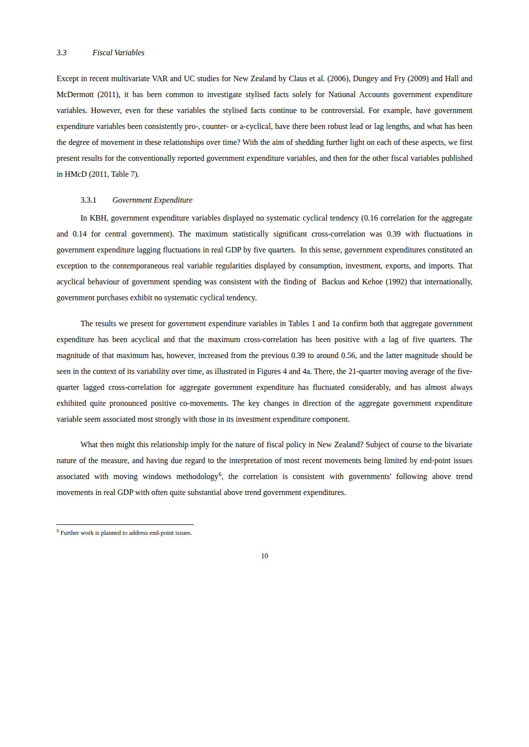3.3 Fiscal Variables
Except in recent multivariate VAR and UC studies for New Zealand by Claus et al. (2006), Dungey and Fry (2009) and Hall and McDermott (2011), it has been common to investigate stylised facts solely for National Accounts government expenditure variables. However, even for these variables the stylised facts continue to be controversial. For example, have government expenditure variables been consistently pro-, counter- or a-cyclical, have there been robust lead or lag lengths, and what has been the degree of movement in these relationships over time? With the aim of shedding further light on each of these aspects, we first present results for the conventionally reported government expenditure variables, and then for the other fiscal variables published in HMcD (2011, Table 7).
3.3.1 Government Expenditure
In KBH, government expenditure variables displayed no systematic cyclical tendency (0.16 correlation for the aggregate and 0.14 for central government). The maximum statistically significant cross-correlation was 0.39 with fluctuations in government expenditure lagging fluctuations in real GDP by five quarters. In this sense, government expenditures constituted an exception to the contemporaneous real variable regularities displayed by consumption, investment, exports, and imports. That acyclical behaviour of government spending was consistent with the finding of Backus and Kehoe (1992) that internationally, government purchases exhibit no systematic cyclical tendency.
The results we present for government expenditure variables in Tables 1 and 1a confirm both that aggregate government expenditure has been acyclical and that the maximum cross-correlation has been positive with a lag of five quarters. The magnitude of that maximum has, however, increased from the previous 0.39 to around 0.56, and the latter magnitude should be seen in the context of its variability over time, as illustrated in Figures 4 and 4a. There, the 21-quarter moving average of the five-quarter lagged cross-correlation for aggregate government expenditure has fluctuated considerably, and has almost always exhibited quite pronounced positive co-movements. The key changes in direction of the aggregate government expenditure variable seem associated most strongly with those in its investment expenditure component.
What then might this relationship imply for the nature of fiscal policy in New Zealand? Subject of course to the bivariate nature of the measure, and having due regard to the interpretation of most recent movements being limited by end-point issues associated with moving windows methodology6, the correlation is consistent with governments' following above trend movements in real GDP with often quite substantial above trend government expenditures.
6 Further work is planned to address end-point issues.
10